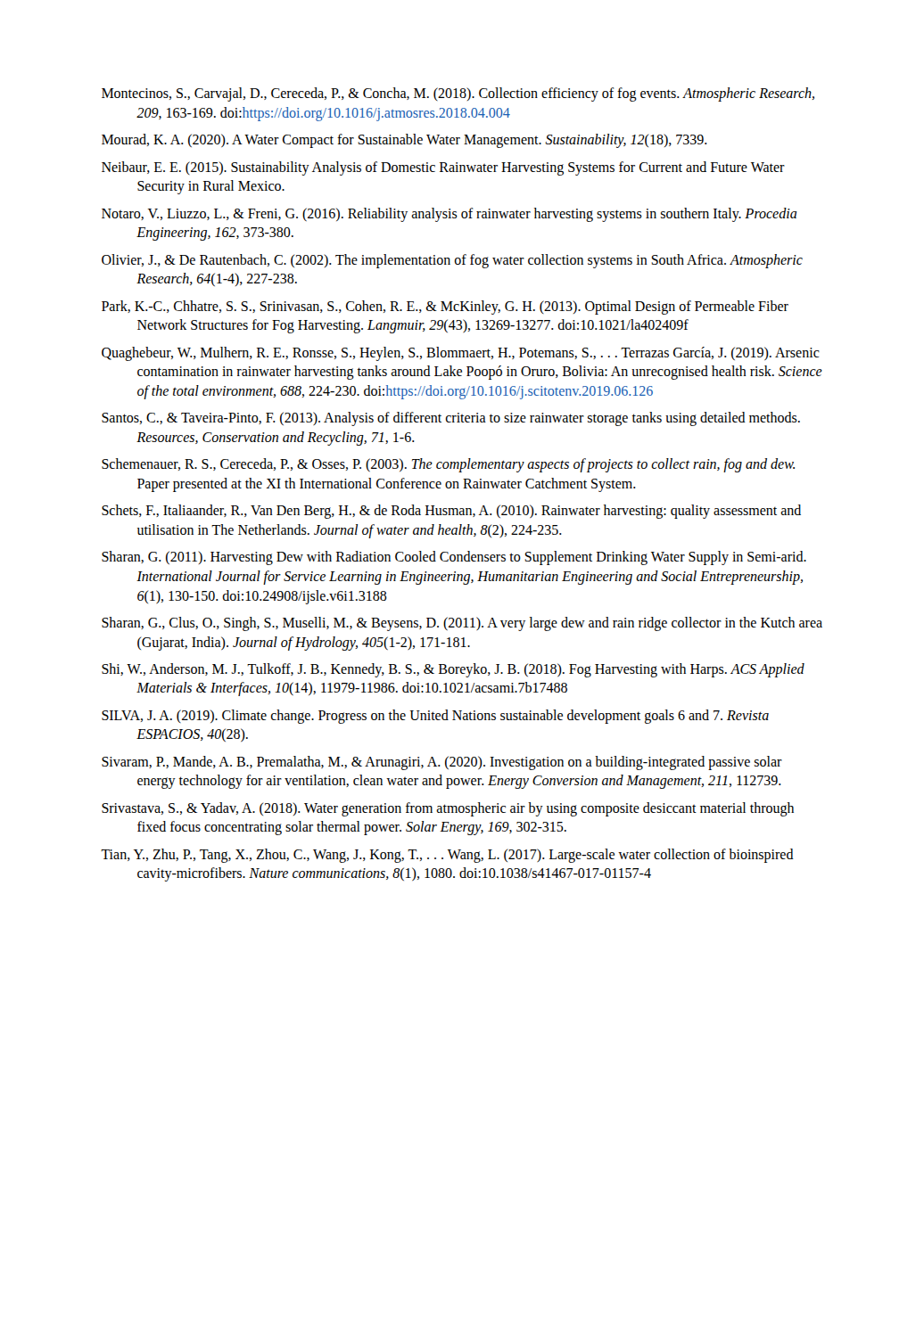Montecinos, S., Carvajal, D., Cereceda, P., & Concha, M. (2018). Collection efficiency of fog events. Atmospheric Research, 209, 163-169. doi:https://doi.org/10.1016/j.atmosres.2018.04.004
Mourad, K. A. (2020). A Water Compact for Sustainable Water Management. Sustainability, 12(18), 7339.
Neibaur, E. E. (2015). Sustainability Analysis of Domestic Rainwater Harvesting Systems for Current and Future Water Security in Rural Mexico.
Notaro, V., Liuzzo, L., & Freni, G. (2016). Reliability analysis of rainwater harvesting systems in southern Italy. Procedia Engineering, 162, 373-380.
Olivier, J., & De Rautenbach, C. (2002). The implementation of fog water collection systems in South Africa. Atmospheric Research, 64(1-4), 227-238.
Park, K.-C., Chhatre, S. S., Srinivasan, S., Cohen, R. E., & McKinley, G. H. (2013). Optimal Design of Permeable Fiber Network Structures for Fog Harvesting. Langmuir, 29(43), 13269-13277. doi:10.1021/la402409f
Quaghebeur, W., Mulhern, R. E., Ronsse, S., Heylen, S., Blommaert, H., Potemans, S., . . . Terrazas García, J. (2019). Arsenic contamination in rainwater harvesting tanks around Lake Poopó in Oruro, Bolivia: An unrecognised health risk. Science of the total environment, 688, 224-230. doi:https://doi.org/10.1016/j.scitotenv.2019.06.126
Santos, C., & Taveira-Pinto, F. (2013). Analysis of different criteria to size rainwater storage tanks using detailed methods. Resources, Conservation and Recycling, 71, 1-6.
Schemenauer, R. S., Cereceda, P., & Osses, P. (2003). The complementary aspects of projects to collect rain, fog and dew. Paper presented at the XI th International Conference on Rainwater Catchment System.
Schets, F., Italiaander, R., Van Den Berg, H., & de Roda Husman, A. (2010). Rainwater harvesting: quality assessment and utilisation in The Netherlands. Journal of water and health, 8(2), 224-235.
Sharan, G. (2011). Harvesting Dew with Radiation Cooled Condensers to Supplement Drinking Water Supply in Semi-arid. International Journal for Service Learning in Engineering, Humanitarian Engineering and Social Entrepreneurship, 6(1), 130-150. doi:10.24908/ijsle.v6i1.3188
Sharan, G., Clus, O., Singh, S., Muselli, M., & Beysens, D. (2011). A very large dew and rain ridge collector in the Kutch area (Gujarat, India). Journal of Hydrology, 405(1-2), 171-181.
Shi, W., Anderson, M. J., Tulkoff, J. B., Kennedy, B. S., & Boreyko, J. B. (2018). Fog Harvesting with Harps. ACS Applied Materials & Interfaces, 10(14), 11979-11986. doi:10.1021/acsami.7b17488
SILVA, J. A. (2019). Climate change. Progress on the United Nations sustainable development goals 6 and 7. Revista ESPACIOS, 40(28).
Sivaram, P., Mande, A. B., Premalatha, M., & Arunagiri, A. (2020). Investigation on a building-integrated passive solar energy technology for air ventilation, clean water and power. Energy Conversion and Management, 211, 112739.
Srivastava, S., & Yadav, A. (2018). Water generation from atmospheric air by using composite desiccant material through fixed focus concentrating solar thermal power. Solar Energy, 169, 302-315.
Tian, Y., Zhu, P., Tang, X., Zhou, C., Wang, J., Kong, T., . . . Wang, L. (2017). Large-scale water collection of bioinspired cavity-microfibers. Nature communications, 8(1), 1080. doi:10.1038/s41467-017-01157-4